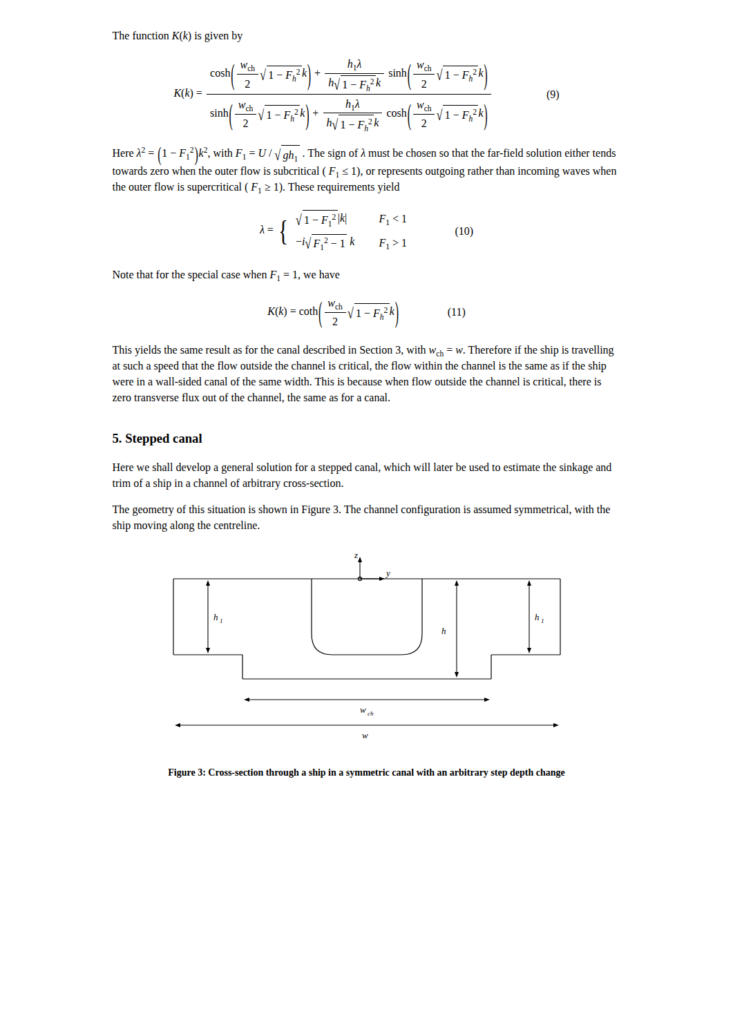The function K(k) is given by
K(k) = cosh(wch 2√1 − Fh2 k) + h1λ h√1 − Fh2 k sinh(wch 2√1 − Fh2 k) sinh(wch 2√1 − Fh2 k) + h1λ h√1 − Fh2 k cosh(wch 2√1 − Fh2 k)
(9)
Here λ2 = (1 − F12) k2, with F1 = U / √gh1 . The sign of λ must be chosen so that the far-field solution either tends towards zero when the outer flow is subcritical ( F1 ≤ 1), or represents outgoing rather than incoming waves when the outer flow is supercritical ( F1 ≥ 1). These requirements yield
λ = {
| √ 1 − F 1 2 / k / | F 1 < 1 |
| − i √ F 1 2 − 1 k | F 1 > 1 |
(10)
Note that for the special case when F1 = 1, we have
K(k) = coth(wch 2√1 − Fh2 k)
(11)
This yields the same result as for the canal described in Section 3, with wch = w. Therefore if the ship is travelling at such a speed that the flow outside the channel is critical, the flow within the channel is the same as if the ship were in a wall-sided canal of the same width. This is because when flow outside the channel is critical, there is zero transverse flux out of the channel, the same as for a canal.
5. Stepped canal
Here we shall develop a general solution for a stepped canal, which will later be used to estimate the sinkage and trim of a ship in a channel of arbitrary cross-section.
The geometry of this situation is shown in Figure 3. The channel configuration is assumed symmetrical, with the ship moving along the centreline.
z y h 1 h 1 h w ch w
Figure 3: Cross-section through a ship in a symmetric canal with an arbitrary step depth change